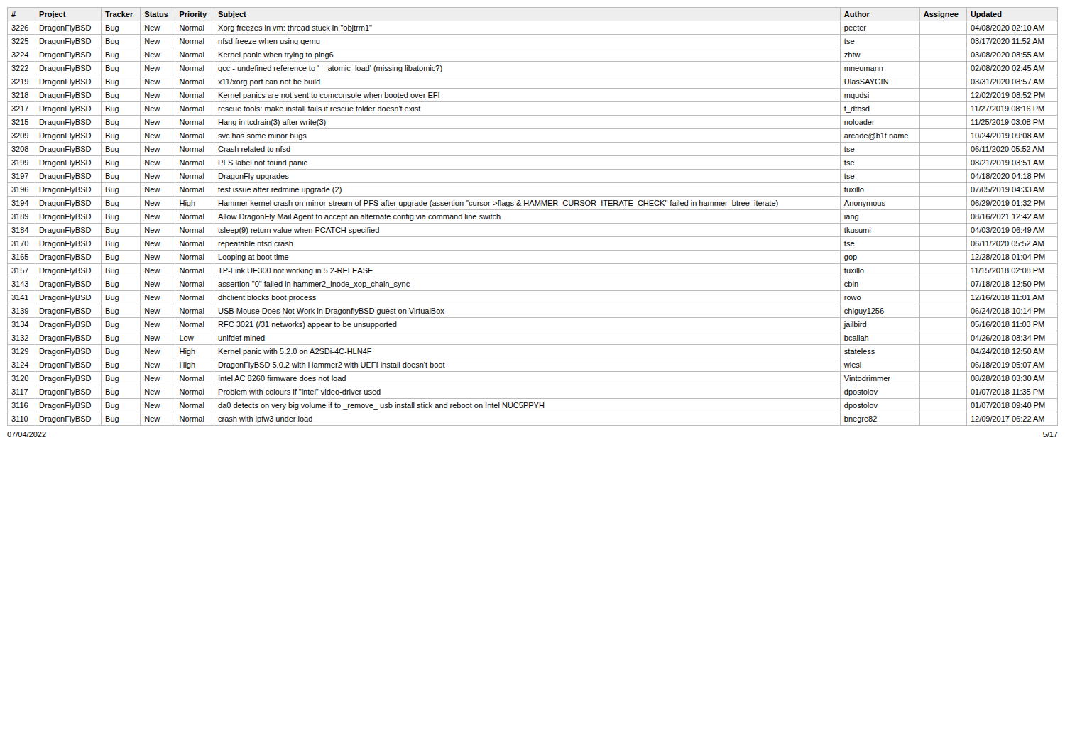| # | Project | Tracker | Status | Priority | Subject | Author | Assignee | Updated |
| --- | --- | --- | --- | --- | --- | --- | --- | --- |
| 3226 | DragonFlyBSD | Bug | New | Normal | Xorg freezes in vm: thread stuck in "objtrm1" | peeter | | 04/08/2020 02:10 AM |
| 3225 | DragonFlyBSD | Bug | New | Normal | nfsd freeze when using qemu | tse | | 03/17/2020 11:52 AM |
| 3224 | DragonFlyBSD | Bug | New | Normal | Kernel panic when trying to ping6 | zhtw | | 03/08/2020 08:55 AM |
| 3222 | DragonFlyBSD | Bug | New | Normal | gcc - undefined reference to '__atomic_load' (missing libatomic?) | mneumann | | 02/08/2020 02:45 AM |
| 3219 | DragonFlyBSD | Bug | New | Normal | x11/xorg port can not be build | UlasSAYGIN | | 03/31/2020 08:57 AM |
| 3218 | DragonFlyBSD | Bug | New | Normal | Kernel panics are not sent to comconsole when booted over EFI | mqudsi | | 12/02/2019 08:52 PM |
| 3217 | DragonFlyBSD | Bug | New | Normal | rescue tools: make install fails if rescue folder doesn't exist | t_dfbsd | | 11/27/2019 08:16 PM |
| 3215 | DragonFlyBSD | Bug | New | Normal | Hang in tcdrain(3) after write(3) | noloader | | 11/25/2019 03:08 PM |
| 3209 | DragonFlyBSD | Bug | New | Normal | svc has some minor bugs | arcade@b1t.name | | 10/24/2019 09:08 AM |
| 3208 | DragonFlyBSD | Bug | New | Normal | Crash related to nfsd | tse | | 06/11/2020 05:52 AM |
| 3199 | DragonFlyBSD | Bug | New | Normal | PFS label not found panic | tse | | 08/21/2019 03:51 AM |
| 3197 | DragonFlyBSD | Bug | New | Normal | DragonFly upgrades | tse | | 04/18/2020 04:18 PM |
| 3196 | DragonFlyBSD | Bug | New | Normal | test issue after redmine upgrade (2) | tuxillo | | 07/05/2019 04:33 AM |
| 3194 | DragonFlyBSD | Bug | New | High | Hammer kernel crash on mirror-stream of PFS after upgrade (assertion "cursor->flags & HAMMER_CURSOR_ITERATE_CHECK" failed in hammer_btree_iterate) | Anonymous | | 06/29/2019 01:32 PM |
| 3189 | DragonFlyBSD | Bug | New | Normal | Allow DragonFly Mail Agent to accept an alternate config via command line switch | iang | | 08/16/2021 12:42 AM |
| 3184 | DragonFlyBSD | Bug | New | Normal | tsleep(9) return value when PCATCH specified | tkusumi | | 04/03/2019 06:49 AM |
| 3170 | DragonFlyBSD | Bug | New | Normal | repeatable nfsd crash | tse | | 06/11/2020 05:52 AM |
| 3165 | DragonFlyBSD | Bug | New | Normal | Looping at boot time | gop | | 12/28/2018 01:04 PM |
| 3157 | DragonFlyBSD | Bug | New | Normal | TP-Link UE300 not working in 5.2-RELEASE | tuxillo | | 11/15/2018 02:08 PM |
| 3143 | DragonFlyBSD | Bug | New | Normal | assertion "0" failed in hammer2_inode_xop_chain_sync | cbin | | 07/18/2018 12:50 PM |
| 3141 | DragonFlyBSD | Bug | New | Normal | dhclient blocks boot process | rowo | | 12/16/2018 11:01 AM |
| 3139 | DragonFlyBSD | Bug | New | Normal | USB Mouse Does Not Work in DragonflyBSD guest on VirtualBox | chiguy1256 | | 06/24/2018 10:14 PM |
| 3134 | DragonFlyBSD | Bug | New | Normal | RFC 3021 (/31 networks) appear to be unsupported | jailbird | | 05/16/2018 11:03 PM |
| 3132 | DragonFlyBSD | Bug | New | Low | unifdef mined | bcallah | | 04/26/2018 08:34 PM |
| 3129 | DragonFlyBSD | Bug | New | High | Kernel panic with 5.2.0 on A2SDi-4C-HLN4F | stateless | | 04/24/2018 12:50 AM |
| 3124 | DragonFlyBSD | Bug | New | High | DragonFlyBSD 5.0.2 with Hammer2 with UEFI install doesn't boot | wiesl | | 06/18/2019 05:07 AM |
| 3120 | DragonFlyBSD | Bug | New | Normal | Intel AC 8260 firmware does not load | Vintodrimmer | | 08/28/2018 03:30 AM |
| 3117 | DragonFlyBSD | Bug | New | Normal | Problem with colours if "intel" video-driver used | dpostolov | | 01/07/2018 11:35 PM |
| 3116 | DragonFlyBSD | Bug | New | Normal | da0 detects on very big volume if to _remove_ usb install stick and reboot on Intel NUC5PPYH | dpostolov | | 01/07/2018 09:40 PM |
| 3110 | DragonFlyBSD | Bug | New | Normal | crash with ipfw3 under load | bnegre82 | | 12/09/2017 06:22 AM |
07/04/2022 5/17